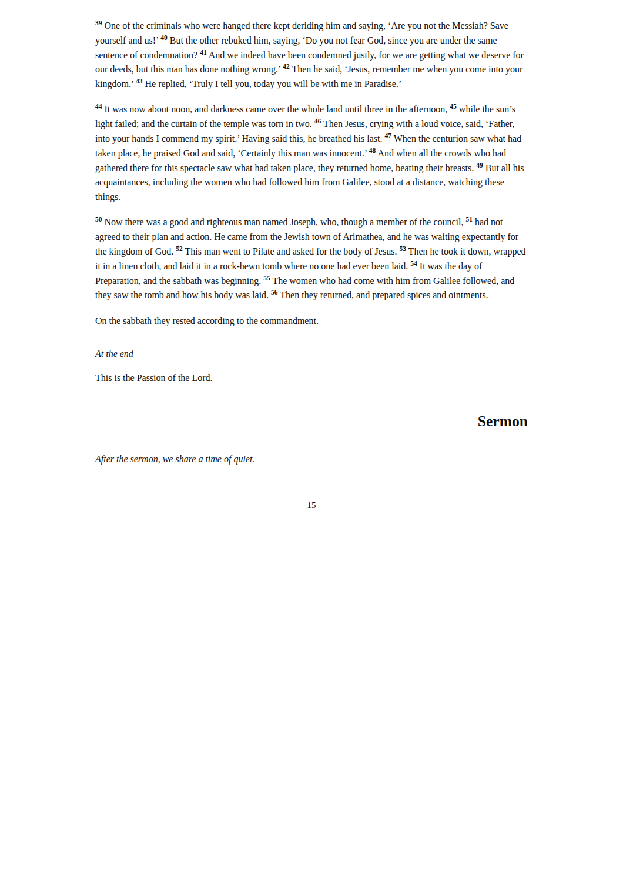39 One of the criminals who were hanged there kept deriding him and saying, ‘Are you not the Messiah? Save yourself and us!’ 40 But the other rebuked him, saying, ‘Do you not fear God, since you are under the same sentence of condemnation? 41 And we indeed have been condemned justly, for we are getting what we deserve for our deeds, but this man has done nothing wrong.’ 42 Then he said, ‘Jesus, remember me when you come into your kingdom.’ 43 He replied, ‘Truly I tell you, today you will be with me in Paradise.’
44 It was now about noon, and darkness came over the whole land until three in the afternoon, 45 while the sun’s light failed; and the curtain of the temple was torn in two. 46 Then Jesus, crying with a loud voice, said, ‘Father, into your hands I commend my spirit.’ Having said this, he breathed his last. 47 When the centurion saw what had taken place, he praised God and said, ‘Certainly this man was innocent.’ 48 And when all the crowds who had gathered there for this spectacle saw what had taken place, they returned home, beating their breasts. 49 But all his acquaintances, including the women who had followed him from Galilee, stood at a distance, watching these things.
50 Now there was a good and righteous man named Joseph, who, though a member of the council, 51 had not agreed to their plan and action. He came from the Jewish town of Arimathea, and he was waiting expectantly for the kingdom of God. 52 This man went to Pilate and asked for the body of Jesus. 53 Then he took it down, wrapped it in a linen cloth, and laid it in a rock-hewn tomb where no one had ever been laid. 54 It was the day of Preparation, and the sabbath was beginning. 55 The women who had come with him from Galilee followed, and they saw the tomb and how his body was laid. 56 Then they returned, and prepared spices and ointments.
On the sabbath they rested according to the commandment.
At the end
This is the Passion of the Lord.
Sermon
After the sermon, we share a time of quiet.
15